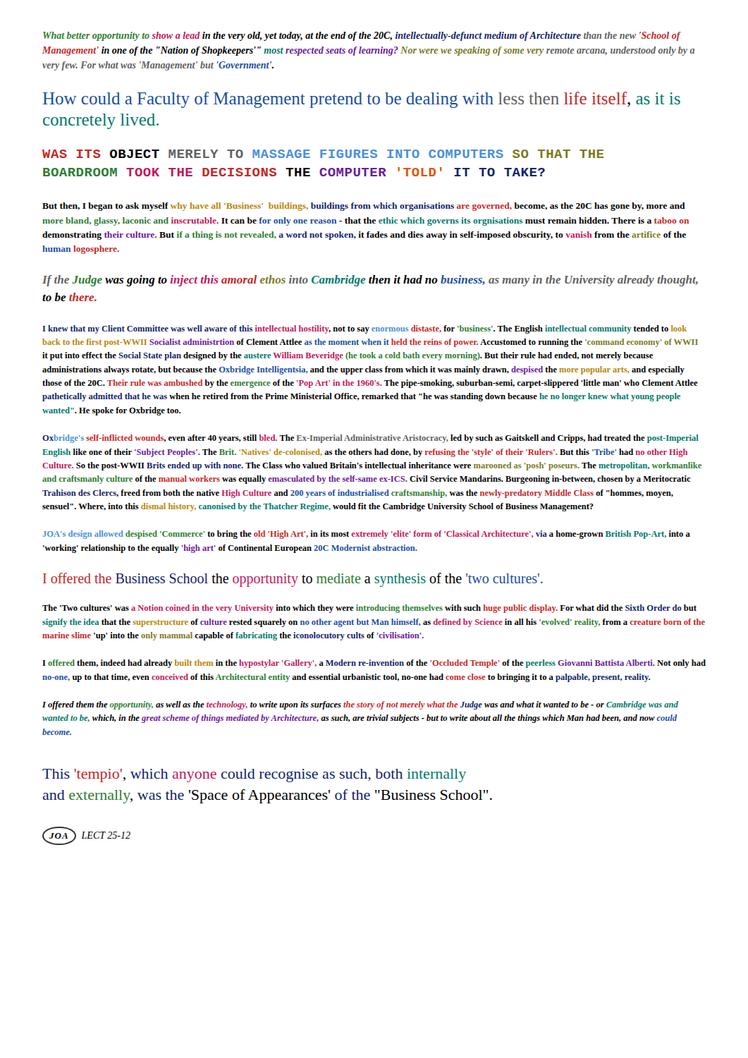What better opportunity to show a lead in the very old, yet today, at the end of the 20C, intellectually-defunct medium of Architecture than the new 'School of Management' in one of the "Nation of Shopkeepers'" most respected seats of learning? Nor were we speaking of some very remote arcana, understood only by a very few. For what was 'Management' but 'Government'.
How could a Faculty of Management pretend to be dealing with less then life itself, as it is concretely lived.
WAS ITS OBJECT MERELY TO MASSAGE FIGURES INTO COMPUTERS SO THAT THE
BOARDROOM TOOK THE DECISIONS THE COMPUTER 'TOLD' IT TO TAKE?
But then, I began to ask myself why have all 'Business' buildings, buildings from which organisations are governed, become, as the 20C has gone by, more and more bland, glassy, laconic and inscrutable. It can be for only one reason - that the ethic which governs its orgnisations must remain hidden. There is a taboo on demonstrating their culture. But if a thing is not revealed, a word not spoken, it fades and dies away in self-imposed obscurity, to vanish from the artifice of the human logosphere.
If the Judge was going to inject this amoral ethos into Cambridge then it had no business, as many in the University already thought, to be there.
I knew that my Client Committee was well aware of this intellectual hostility, not to say enormous distaste, for 'business'. The English intellectual community tended to look back to the first post-WWII Socialist administrtion of Clement Attlee as the moment when it held the reins of power. Accustomed to running the 'command economy' of WWII it put into effect the Social State plan designed by the austere William Beveridge (he took a cold bath every morning). But their rule had ended, not merely because administrations always rotate, but because the Oxbridge Intelligentsia, and the upper class from which it was mainly drawn, despised the more popular arts, and especially those of the 20C. Their rule was ambushed by the emergence of the 'Pop Art' in the 1960's. The pipe-smoking, suburban-semi, carpet-slippered 'little man' who Clement Attlee pathetically admitted that he was when he retired from the Prime Ministerial Office, remarked that "he was standing down because he no longer knew what young people wanted". He spoke for Oxbridge too.
Ox bridge's self-inflicted wounds, even after 40 years, still bled. The Ex-Imperial Administrative Aristocracy, led by such as Gaitskell and Cripps, had treated the post-Imperial English like one of their 'Subject Peoples'. The Brit. 'Natives' de-colonised, as the others had done, by refusing the 'style' of their 'Rulers'. But this 'Tribe' had no other High Culture. So the post-WWII Brits ended up with none. The Class who valued Britain's intellectual inheritance were marooned as 'posh' poseurs. The metropolitan, workmanlike and craftsmanly culture of the manual workers was equally emasculated by the self-same ex-ICS. Civil Service Mandarins. Burgeoning in-between, chosen by a Meritocratic Trahison des Clercs, freed from both the native High Culture and 200 years of industrialised craftsmanship, was the newly-predatory Middle Class of "hommes, moyen, sensuel". Where, into this dismal history, canonised by the Thatcher Regime, would fit the Cambridge University School of Business Management?
JOA's design allowed despised 'Commerce' to bring the old 'High Art', in its most extremely 'elite' form of 'Classical Architecture', via a home-grown British Pop-Art, into a 'working' relationship to the equally 'high art' of Continental European 20C Modernist abstraction.
I offered the Business School the opportunity to mediate a synthesis of the 'two cultures'.
The 'Two cultures' was a Notion coined in the very University into which they were introducing themselves with such huge public display. For what did the Sixth Order do but signify the idea that the superstructure of culture rested squarely on no other agent but Man himself, as defined by Science in all his 'evolved' reality, from a creature born of the marine slime 'up' into the only mammal capable of fabricating the iconolocutory cults of 'civilisation'.
I offered them, indeed had already built them in the hypostylar 'Gallery', a Modern re-invention of the 'Occluded Temple' of the peerless Giovanni Battista Alberti. Not only had no-one, up to that time, even conceived of this Architectural entity and essential urbanistic tool, no-one had come close to bringing it to a palpable, present, reality.
I offered them the opportunity, as well as the technology, to write upon its surfaces the story of not merely what the Judge was and what it wanted to be - or Cambridge was and wanted to be, which, in the great scheme of things mediated by Architecture, as such, are trivial subjects - but to write about all the things which Man had been, and now could become.
This 'tempio', which anyone could recognise as such, both internally
and externally, was the 'Space of Appearances' of the "Business School".
JOA LECT 25-12